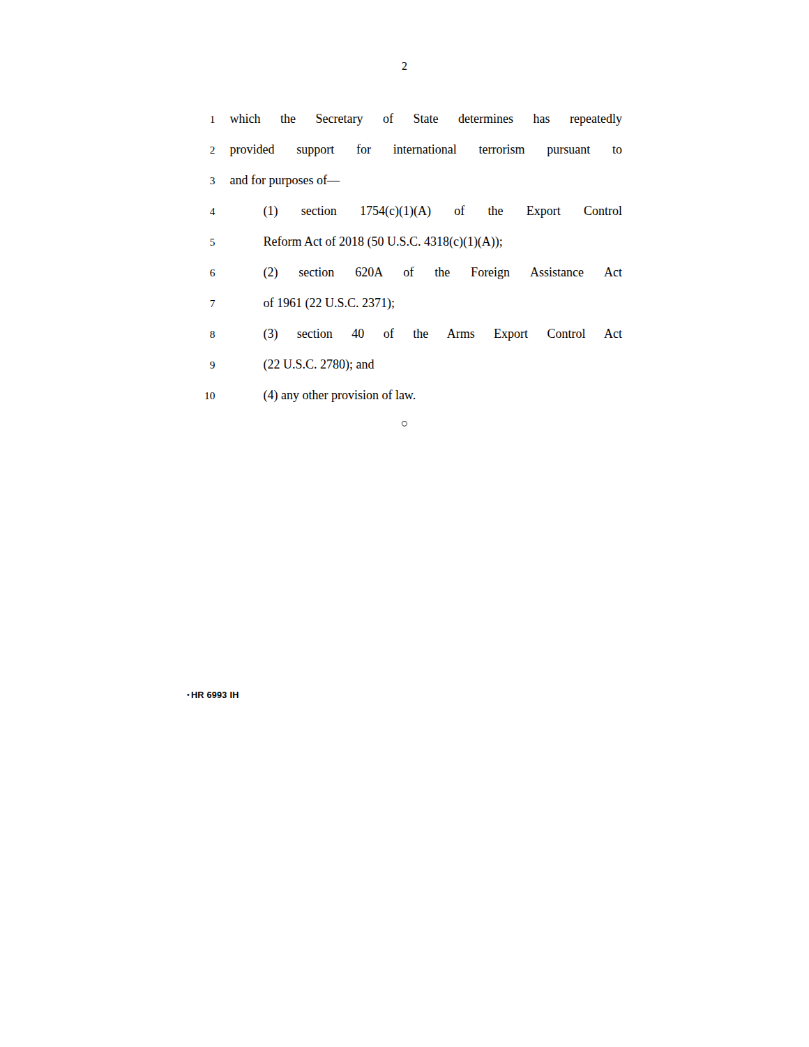2
1
which the Secretary of State determines has repeatedly
2
provided support for international terrorism pursuant to
3
and for purposes of—
4
(1) section 1754(c)(1)(A) of the Export Control
5
Reform Act of 2018 (50 U.S.C. 4318(c)(1)(A));
6
(2) section 620A of the Foreign Assistance Act
7
of 1961 (22 U.S.C. 2371);
8
(3) section 40 of the Arms Export Control Act
9
(22 U.S.C. 2780); and
10
(4) any other provision of law.
○
•HR 6993 IH